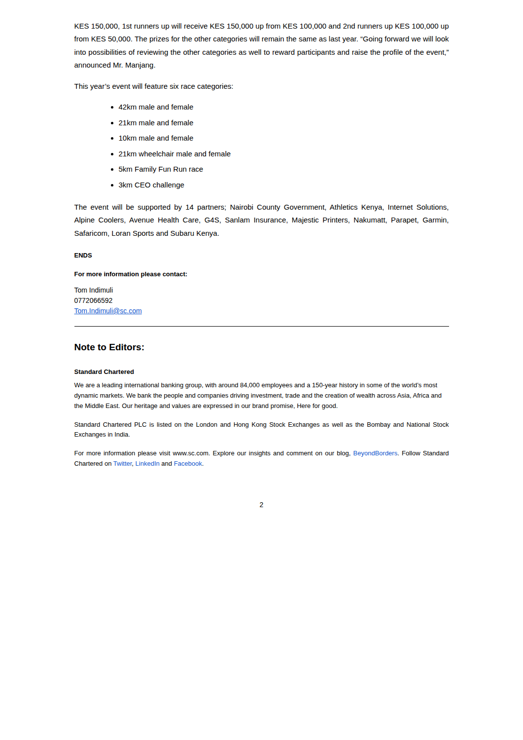KES 150,000, 1st runners up will receive KES 150,000 up from KES 100,000 and 2nd runners up KES 100,000 up from KES 50,000. The prizes for the other categories will remain the same as last year. “Going forward we will look into possibilities of reviewing the other categories as well to reward participants and raise the profile of the event,” announced Mr. Manjang.
This year’s event will feature six race categories:
42km male and female
21km male and female
10km male and female
21km wheelchair male and female
5km Family Fun Run race
3km CEO challenge
The event will be supported by 14 partners; Nairobi County Government, Athletics Kenya, Internet Solutions, Alpine Coolers, Avenue Health Care, G4S, Sanlam Insurance, Majestic Printers, Nakumatt, Parapet, Garmin, Safaricom, Loran Sports and Subaru Kenya.
ENDS
For more information please contact:
Tom Indimuli
0772066592
Tom.Indimuli@sc.com
Note to Editors:
Standard Chartered
We are a leading international banking group, with around 84,000 employees and a 150-year history in some of the world’s most dynamic markets. We bank the people and companies driving investment, trade and the creation of wealth across Asia, Africa and the Middle East. Our heritage and values are expressed in our brand promise, Here for good.
Standard Chartered PLC is listed on the London and Hong Kong Stock Exchanges as well as the Bombay and National Stock Exchanges in India.
For more information please visit www.sc.com. Explore our insights and comment on our blog, BeyondBorders. Follow Standard Chartered on Twitter, LinkedIn and Facebook.
2